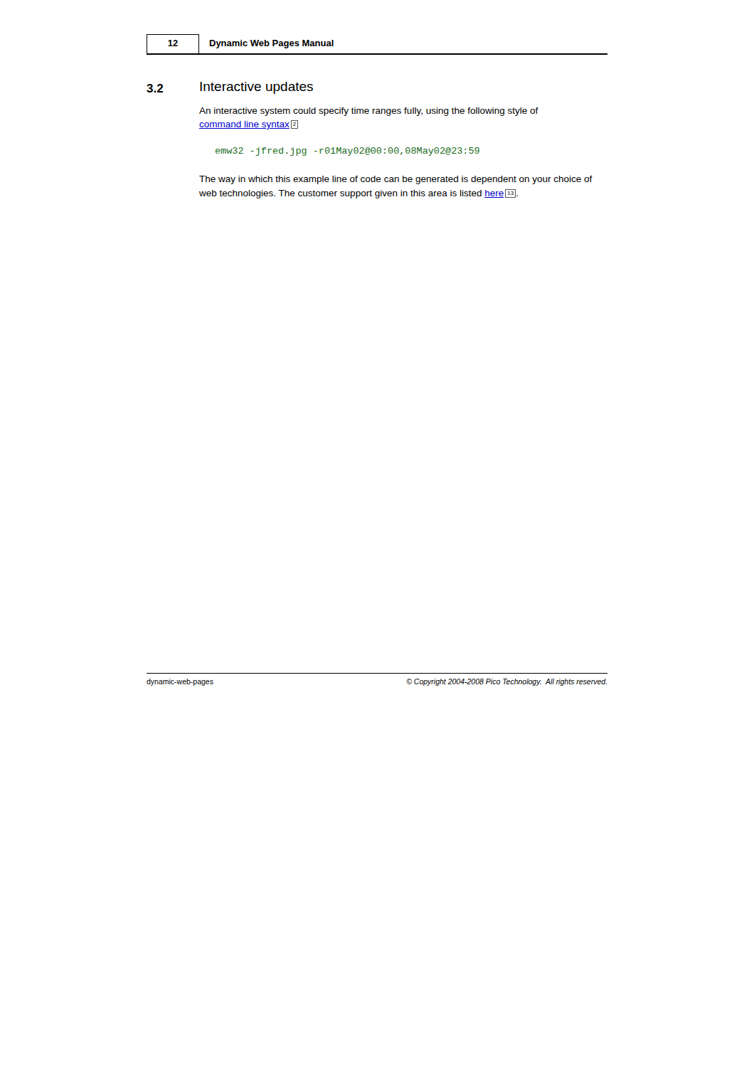12
Dynamic Web Pages Manual
3.2
Interactive updates
An interactive system could specify time ranges fully, using the following style of command line syntax 2
emw32 -jfred.jpg -r01May02@00:00,08May02@23:59
The way in which this example line of code can be generated is dependent on your choice of web technologies. The customer support given in this area is listed here 13.
dynamic-web-pages
© Copyright 2004-2008 Pico Technology. All rights reserved.